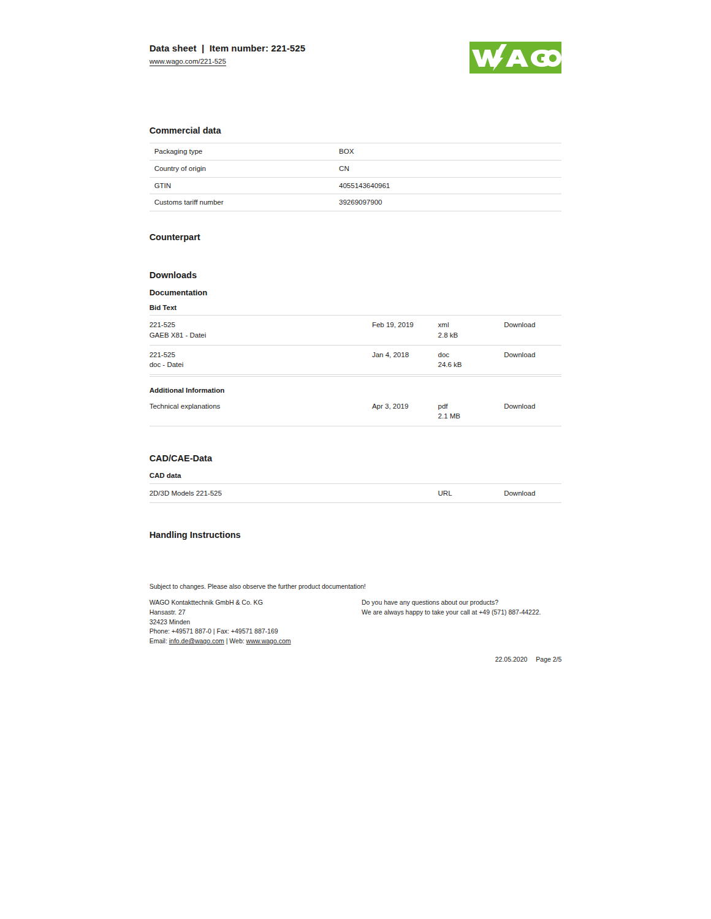Data sheet | Item number: 221-525
www.wago.com/221-525
Commercial data
| Packaging type | BOX |
| Country of origin | CN |
| GTIN | 4055143640961 |
| Customs tariff number | 39269097900 |
Counterpart
Downloads
Documentation
Bid Text
| 221-525 GAEB X81 - Datei | Feb 19, 2019 | xml 2.8 kB | Download |
| 221-525 doc - Datei | Jan 4, 2018 | doc 24.6 kB | Download |
| Additional Information |
| Technical explanations | Apr 3, 2019 | pdf 2.1 MB | Download |
CAD/CAE-Data
CAD data
| 2D/3D Models 221-525 | | URL | Download |
Handling Instructions
Subject to changes. Please also observe the further product documentation!
WAGO Kontakttechnik GmbH & Co. KG
Hansastr. 27
32423 Minden
Phone: +49571 887-0 | Fax: +49571 887-169
Email: info.de@wago.com | Web: www.wago.com
Do you have any questions about our products?
We are always happy to take your call at +49 (571) 887-44222.
22.05.2020Page 2/5